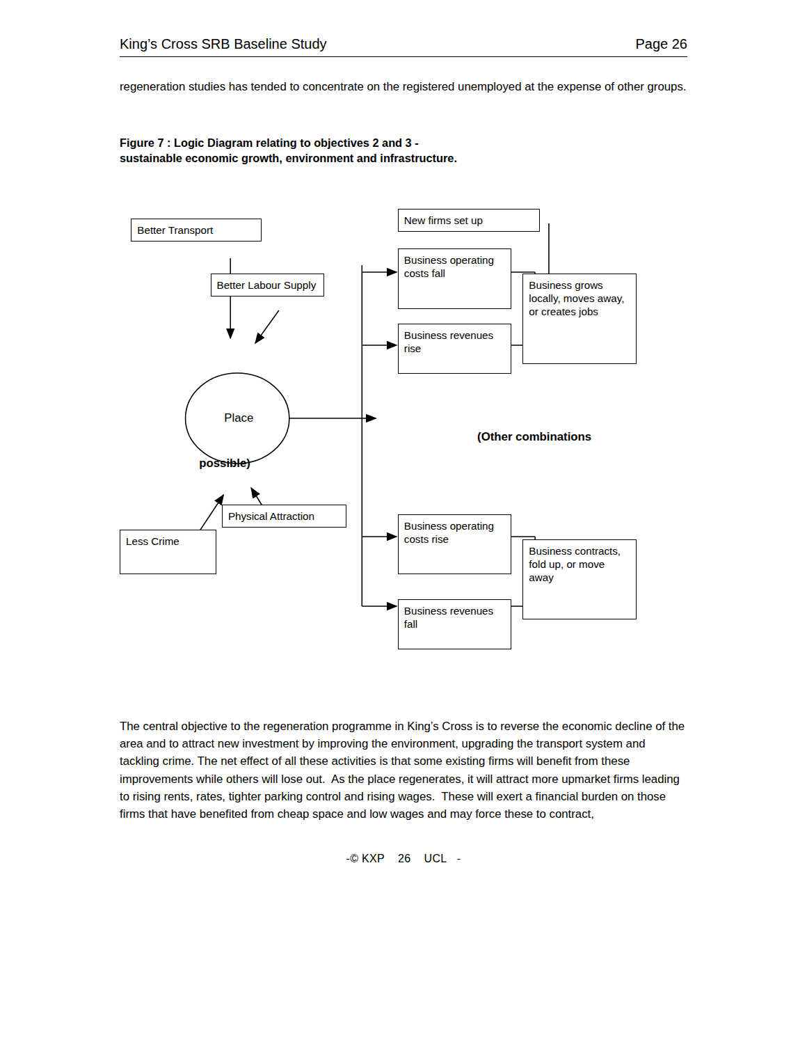King’s Cross SRB Baseline Study Page 26
regeneration studies has tended to concentrate on the registered unemployed at the expense of other groups.
Figure 7 : Logic Diagram relating to objectives 2 and 3 -
sustainable economic growth, environment and infrastructure.
Better Transport
Better Labour Supply
Less Crime
Physical Attraction
New firms set up
Business operating costs fall
Business revenues rise
Business grows locally, moves away, or creates jobs
Business operating costs rise
Business revenues fall
Business contracts, fold up, or move away
Place
(Other combinations
possible)
The central objective to the regeneration programme in King’s Cross is to reverse the economic decline of the area and to attract new investment by improving the environment, upgrading the transport system and tackling crime. The net effect of all these activities is that some existing firms will benefit from these improvements while others will lose out. As the place regenerates, it will attract more upmarket firms leading to rising rents, rates, tighter parking control and rising wages. These will exert a financial burden on those firms that have benefited from cheap space and low wages and may force these to contract,
-© KXP 26 UCL -